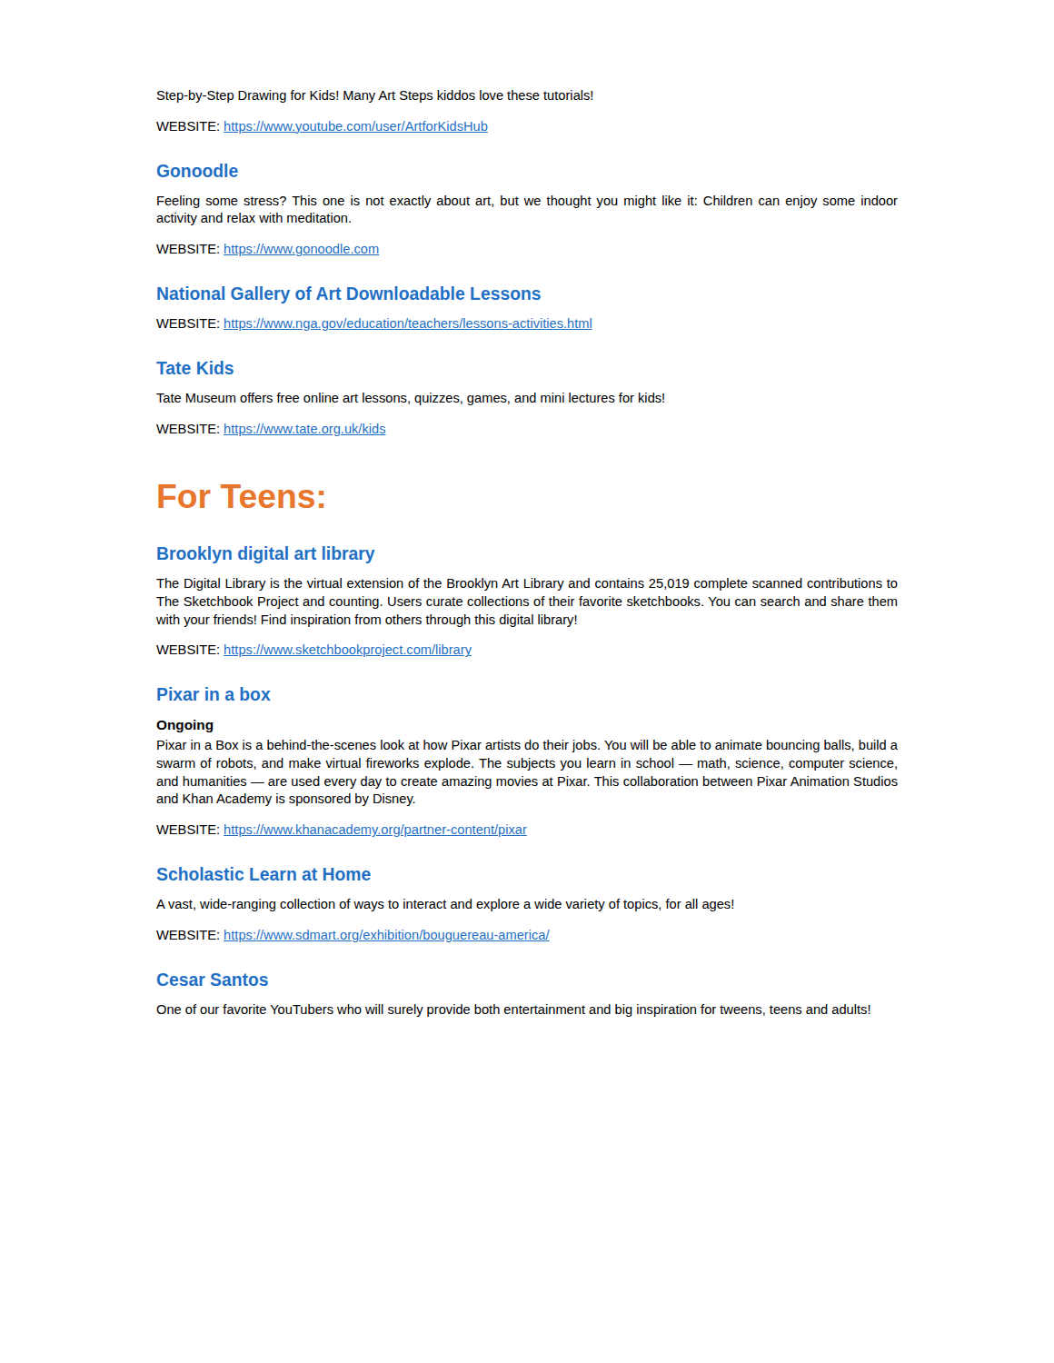Step-by-Step Drawing for Kids! Many Art Steps kiddos love these tutorials!
WEBSITE: https://www.youtube.com/user/ArtforKidsHub
Gonoodle
Feeling some stress? This one is not exactly about art, but we thought you might like it: Children can enjoy some indoor activity and relax with meditation.
WEBSITE: https://www.gonoodle.com
National Gallery of Art Downloadable Lessons
WEBSITE: https://www.nga.gov/education/teachers/lessons-activities.html
Tate Kids
Tate Museum offers free online art lessons, quizzes, games, and mini lectures for kids!
WEBSITE: https://www.tate.org.uk/kids
For Teens:
Brooklyn digital art library
The Digital Library is the virtual extension of the Brooklyn Art Library and contains 25,019 complete scanned contributions to The Sketchbook Project and counting. Users curate collections of their favorite sketchbooks. You can search and share them with your friends! Find inspiration from others through this digital library!
WEBSITE: https://www.sketchbookproject.com/library
Pixar in a box
Ongoing
Pixar in a Box is a behind-the-scenes look at how Pixar artists do their jobs. You will be able to animate bouncing balls, build a swarm of robots, and make virtual fireworks explode. The subjects you learn in school — math, science, computer science, and humanities — are used every day to create amazing movies at Pixar. This collaboration between Pixar Animation Studios and Khan Academy is sponsored by Disney.
WEBSITE: https://www.khanacademy.org/partner-content/pixar
Scholastic Learn at Home
A vast, wide-ranging collection of ways to interact and explore a wide variety of topics, for all ages!
WEBSITE: https://www.sdmart.org/exhibition/bouguereau-america/
Cesar Santos
One of our favorite YouTubers who will surely provide both entertainment and big inspiration for tweens, teens and adults!